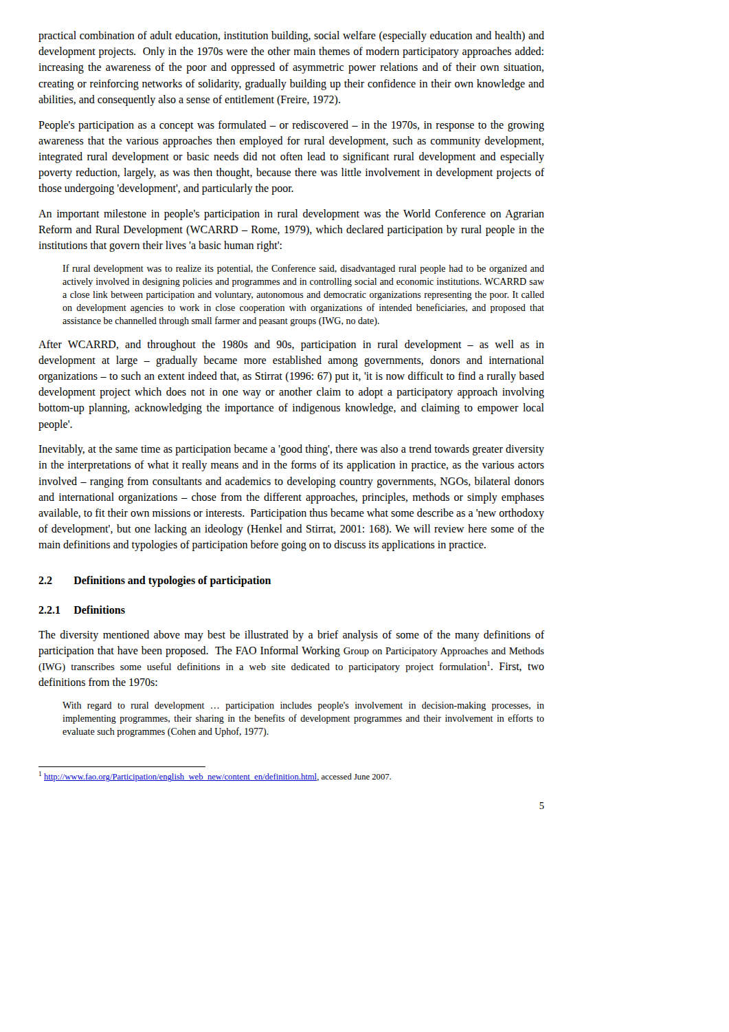practical combination of adult education, institution building, social welfare (especially education and health) and development projects. Only in the 1970s were the other main themes of modern participatory approaches added: increasing the awareness of the poor and oppressed of asymmetric power relations and of their own situation, creating or reinforcing networks of solidarity, gradually building up their confidence in their own knowledge and abilities, and consequently also a sense of entitlement (Freire, 1972).
People's participation as a concept was formulated – or rediscovered – in the 1970s, in response to the growing awareness that the various approaches then employed for rural development, such as community development, integrated rural development or basic needs did not often lead to significant rural development and especially poverty reduction, largely, as was then thought, because there was little involvement in development projects of those undergoing 'development', and particularly the poor.
An important milestone in people's participation in rural development was the World Conference on Agrarian Reform and Rural Development (WCARRD – Rome, 1979), which declared participation by rural people in the institutions that govern their lives 'a basic human right':
If rural development was to realize its potential, the Conference said, disadvantaged rural people had to be organized and actively involved in designing policies and programmes and in controlling social and economic institutions. WCARRD saw a close link between participation and voluntary, autonomous and democratic organizations representing the poor. It called on development agencies to work in close cooperation with organizations of intended beneficiaries, and proposed that assistance be channelled through small farmer and peasant groups (IWG, no date).
After WCARRD, and throughout the 1980s and 90s, participation in rural development – as well as in development at large – gradually became more established among governments, donors and international organizations – to such an extent indeed that, as Stirrat (1996: 67) put it, 'it is now difficult to find a rurally based development project which does not in one way or another claim to adopt a participatory approach involving bottom-up planning, acknowledging the importance of indigenous knowledge, and claiming to empower local people'.
Inevitably, at the same time as participation became a 'good thing', there was also a trend towards greater diversity in the interpretations of what it really means and in the forms of its application in practice, as the various actors involved – ranging from consultants and academics to developing country governments, NGOs, bilateral donors and international organizations – chose from the different approaches, principles, methods or simply emphases available, to fit their own missions or interests. Participation thus became what some describe as a 'new orthodoxy of development', but one lacking an ideology (Henkel and Stirrat, 2001: 168). We will review here some of the main definitions and typologies of participation before going on to discuss its applications in practice.
2.2 Definitions and typologies of participation
2.2.1 Definitions
The diversity mentioned above may best be illustrated by a brief analysis of some of the many definitions of participation that have been proposed. The FAO Informal Working Group on Participatory Approaches and Methods (IWG) transcribes some useful definitions in a web site dedicated to participatory project formulation1. First, two definitions from the 1970s:
With regard to rural development … participation includes people's involvement in decision-making processes, in implementing programmes, their sharing in the benefits of development programmes and their involvement in efforts to evaluate such programmes (Cohen and Uphof, 1977).
1 http://www.fao.org/Participation/english_web_new/content_en/definition.html, accessed June 2007.
5